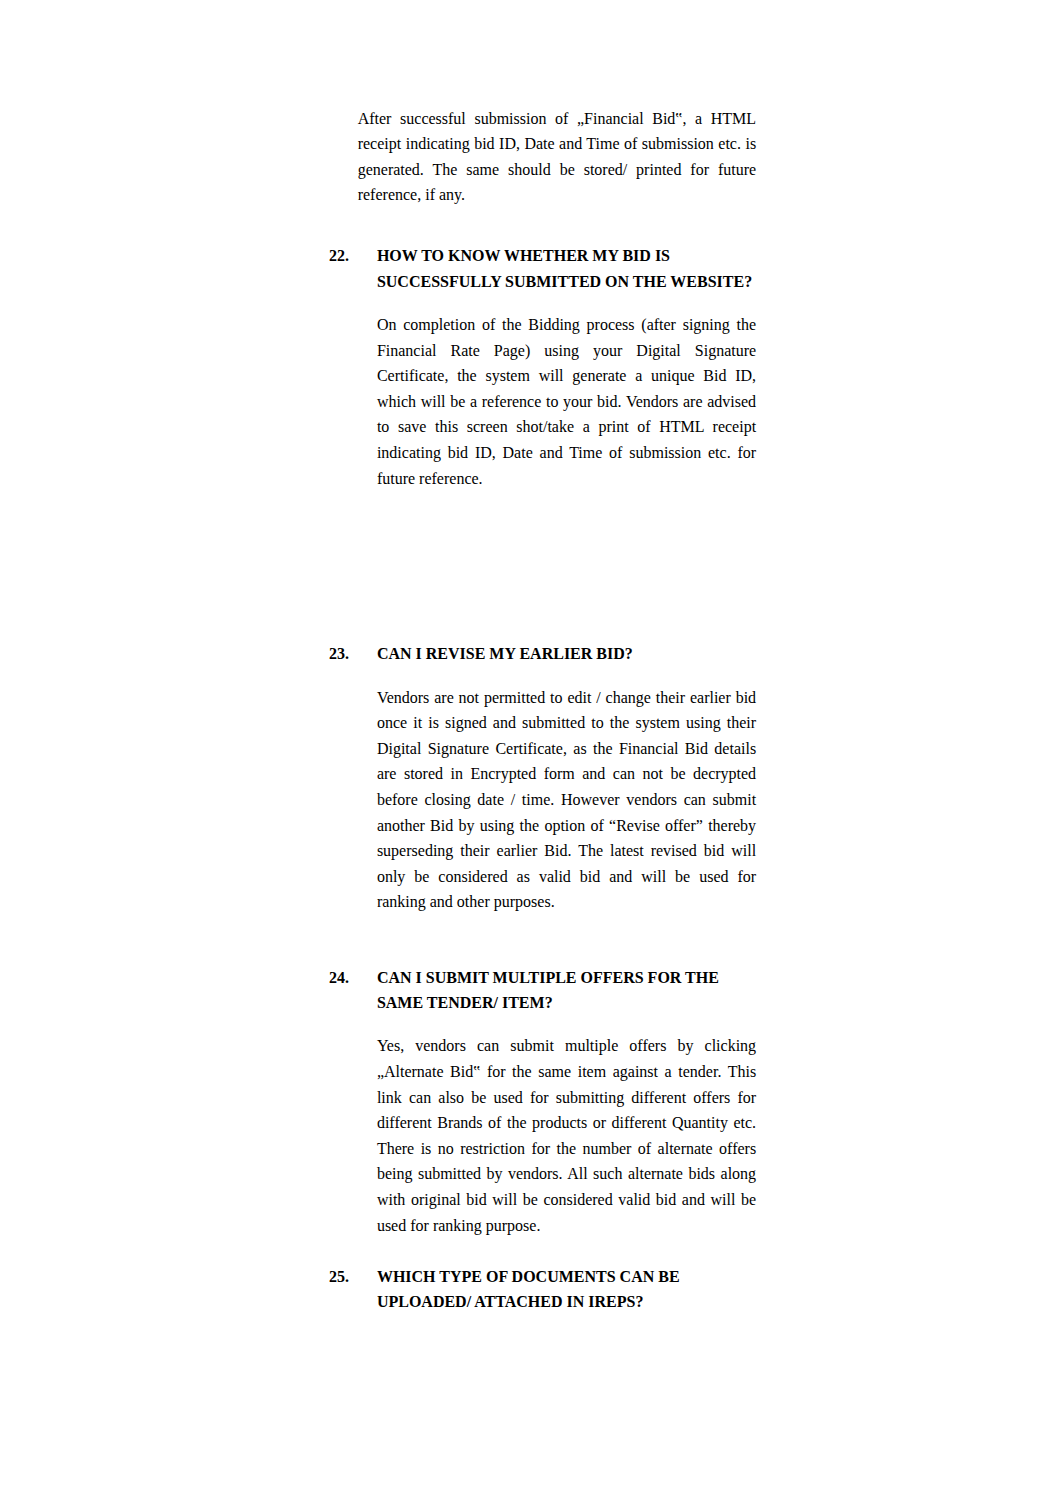After successful submission of „Financial Bid‟, a HTML receipt indicating bid ID, Date and Time of submission etc. is generated. The same should be stored/ printed for future reference, if any.
How to know whether my bid is successfully submitted on the website?
On completion of the Bidding process (after signing the Financial Rate Page) using your Digital Signature Certificate, the system will generate a unique Bid ID, which will be a reference to your bid. Vendors are advised to save this screen shot/take a print of HTML receipt indicating bid ID, Date and Time of submission etc. for future reference.
Can I revise my earlier bid?
Vendors are not permitted to edit / change their earlier bid once it is signed and submitted to the system using their Digital Signature Certificate, as the Financial Bid details are stored in Encrypted form and can not be decrypted before closing date / time. However vendors can submit another Bid by using the option of “Revise offer” thereby superseding their earlier Bid. The latest revised bid will only be considered as valid bid and will be used for ranking and other purposes.
Can I submit multiple offers for the same tender/ item?
Yes, vendors can submit multiple offers by clicking „Alternate Bid‟ for the same item against a tender. This link can also be used for submitting different offers for different Brands of the products or different Quantity etc. There is no restriction for the number of alternate offers being submitted by vendors. All such alternate bids along with original bid will be considered valid bid and will be used for ranking purpose.
Which type of documents can be uploaded/ attached in IREPS?